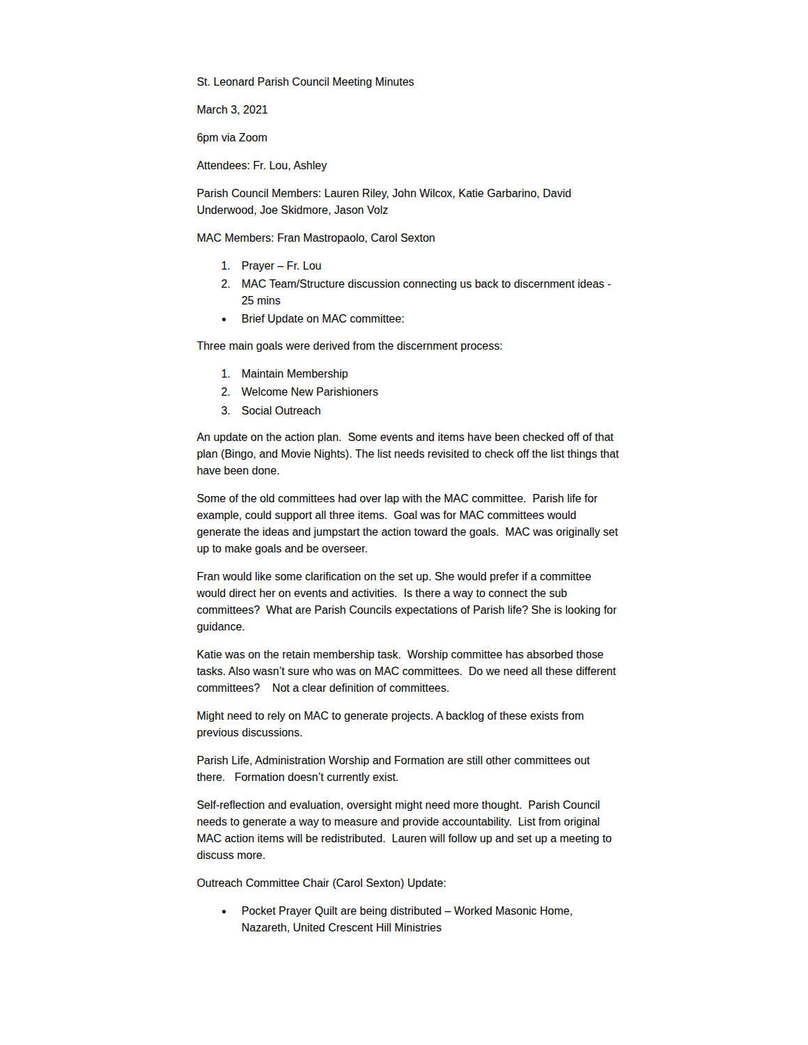St. Leonard Parish Council Meeting Minutes
March 3, 2021
6pm via Zoom
Attendees: Fr. Lou, Ashley
Parish Council Members: Lauren Riley, John Wilcox, Katie Garbarino, David Underwood, Joe Skidmore, Jason Volz
MAC Members: Fran Mastropaolo, Carol Sexton
Prayer – Fr. Lou
MAC Team/Structure discussion connecting us back to discernment ideas - 25 mins
Brief Update on MAC committee:
Three main goals were derived from the discernment process:
Maintain Membership
Welcome New Parishioners
Social Outreach
An update on the action plan. Some events and items have been checked off of that plan (Bingo, and Movie Nights). The list needs revisited to check off the list things that have been done.
Some of the old committees had over lap with the MAC committee. Parish life for example, could support all three items. Goal was for MAC committees would generate the ideas and jumpstart the action toward the goals. MAC was originally set up to make goals and be overseer.
Fran would like some clarification on the set up. She would prefer if a committee would direct her on events and activities. Is there a way to connect the sub committees? What are Parish Councils expectations of Parish life? She is looking for guidance.
Katie was on the retain membership task. Worship committee has absorbed those tasks. Also wasn’t sure who was on MAC committees. Do we need all these different committees? Not a clear definition of committees.
Might need to rely on MAC to generate projects. A backlog of these exists from previous discussions.
Parish Life, Administration Worship and Formation are still other committees out there. Formation doesn’t currently exist.
Self-reflection and evaluation, oversight might need more thought. Parish Council needs to generate a way to measure and provide accountability. List from original MAC action items will be redistributed. Lauren will follow up and set up a meeting to discuss more.
Outreach Committee Chair (Carol Sexton) Update:
Pocket Prayer Quilt are being distributed – Worked Masonic Home, Nazareth, United Crescent Hill Ministries